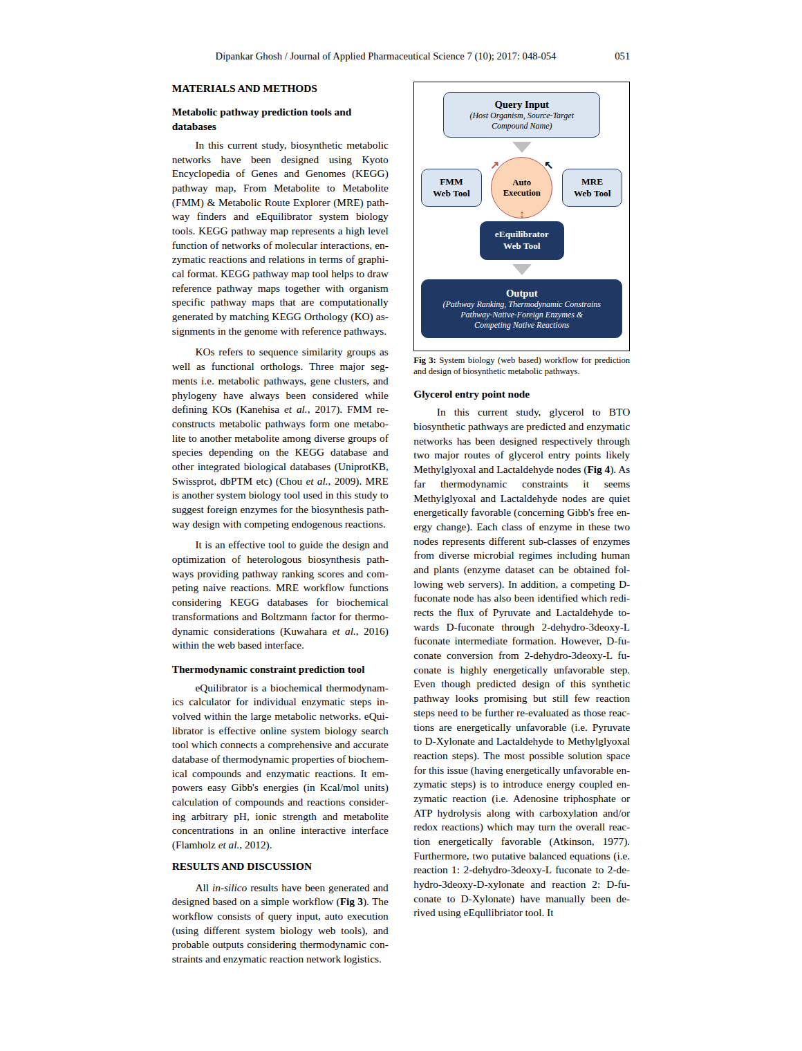Dipankar Ghosh / Journal of Applied Pharmaceutical Science 7 (10); 2017: 048-054
051
Materials and Methods
Metabolic pathway prediction tools and databases
In this current study, biosynthetic metabolic networks have been designed using Kyoto Encyclopedia of Genes and Genomes (KEGG) pathway map, From Metabolite to Metabolite (FMM) & Metabolic Route Explorer (MRE) pathway finders and eEquilibrator system biology tools. KEGG pathway map represents a high level function of networks of molecular interactions, enzymatic reactions and relations in terms of graphical format. KEGG pathway map tool helps to draw reference pathway maps together with organism specific pathway maps that are computationally generated by matching KEGG Orthology (KO) assignments in the genome with reference pathways.
KOs refers to sequence similarity groups as well as functional orthologs. Three major segments i.e. metabolic pathways, gene clusters, and phylogeny have always been considered while defining KOs (Kanehisa et al., 2017). FMM reconstructs metabolic pathways form one metabolite to another metabolite among diverse groups of species depending on the KEGG database and other integrated biological databases (UniprotKB, Swissprot, dbPTM etc) (Chou et al., 2009). MRE is another system biology tool used in this study to suggest foreign enzymes for the biosynthesis pathway design with competing endogenous reactions.
It is an effective tool to guide the design and optimization of heterologous biosynthesis pathways providing pathway ranking scores and competing naive reactions. MRE workflow functions considering KEGG databases for biochemical transformations and Boltzmann factor for thermodynamic considerations (Kuwahara et al., 2016) within the web based interface.
Thermodynamic constraint prediction tool
eQuilibrator is a biochemical thermodynamics calculator for individual enzymatic steps involved within the large metabolic networks. eQuilibrator is effective online system biology search tool which connects a comprehensive and accurate database of thermodynamic properties of biochemical compounds and enzymatic reactions. It empowers easy Gibb's energies (in Kcal/mol units) calculation of compounds and reactions considering arbitrary pH, ionic strength and metabolite concentrations in an online interactive interface (Flamholz et al., 2012).
Results and Discussion
All in-silico results have been generated and designed based on a simple workflow (Fig 3). The workflow consists of query input, auto execution (using different system biology web tools), and probable outputs considering thermodynamic constraints and enzymatic reaction network logistics.
Query Input
(Host Organism, Source-Target Compound Name)
FMM
Web Tool
↗ ↖ ↕
Auto
Execution
MRE
Web Tool
eEquilibrator
Web Tool
Output
(Pathway Ranking, Thermodynamic Constrains
Pathway-Native-Foreign Enzymes &
Competing Native Reactions
Fig 3: System biology (web based) workflow for prediction and design of biosynthetic metabolic pathways.
Glycerol entry point node
In this current study, glycerol to BTO biosynthetic pathways are predicted and enzymatic networks has been designed respectively through two major routes of glycerol entry points likely Methylglyoxal and Lactaldehyde nodes (Fig 4). As far thermodynamic constraints it seems Methylglyoxal and Lactaldehyde nodes are quiet energetically favorable (concerning Gibb's free energy change). Each class of enzyme in these two nodes represents different sub-classes of enzymes from diverse microbial regimes including human and plants (enzyme dataset can be obtained following web servers). In addition, a competing D-fuconate node has also been identified which redirects the flux of Pyruvate and Lactaldehyde towards D-fuconate through 2-dehydro-3deoxy-L fuconate intermediate formation. However, D-fuconate conversion from 2-dehydro-3deoxy-L fuconate is highly energetically unfavorable step. Even though predicted design of this synthetic pathway looks promising but still few reaction steps need to be further re-evaluated as those reactions are energetically unfavorable (i.e. Pyruvate to D-Xylonate and Lactaldehyde to Methylglyoxal reaction steps). The most possible solution space for this issue (having energetically unfavorable enzymatic steps) is to introduce energy coupled enzymatic reaction (i.e. Adenosine triphosphate or ATP hydrolysis along with carboxylation and/or redox reactions) which may turn the overall reaction energetically favorable (Atkinson, 1977). Furthermore, two putative balanced equations (i.e. reaction 1: 2-dehydro-3deoxy-L fuconate to 2-dehydro-3deoxy-D-xylonate and reaction 2: D-fuconate to D-Xylonate) have manually been derived using eEqullibriator tool. It